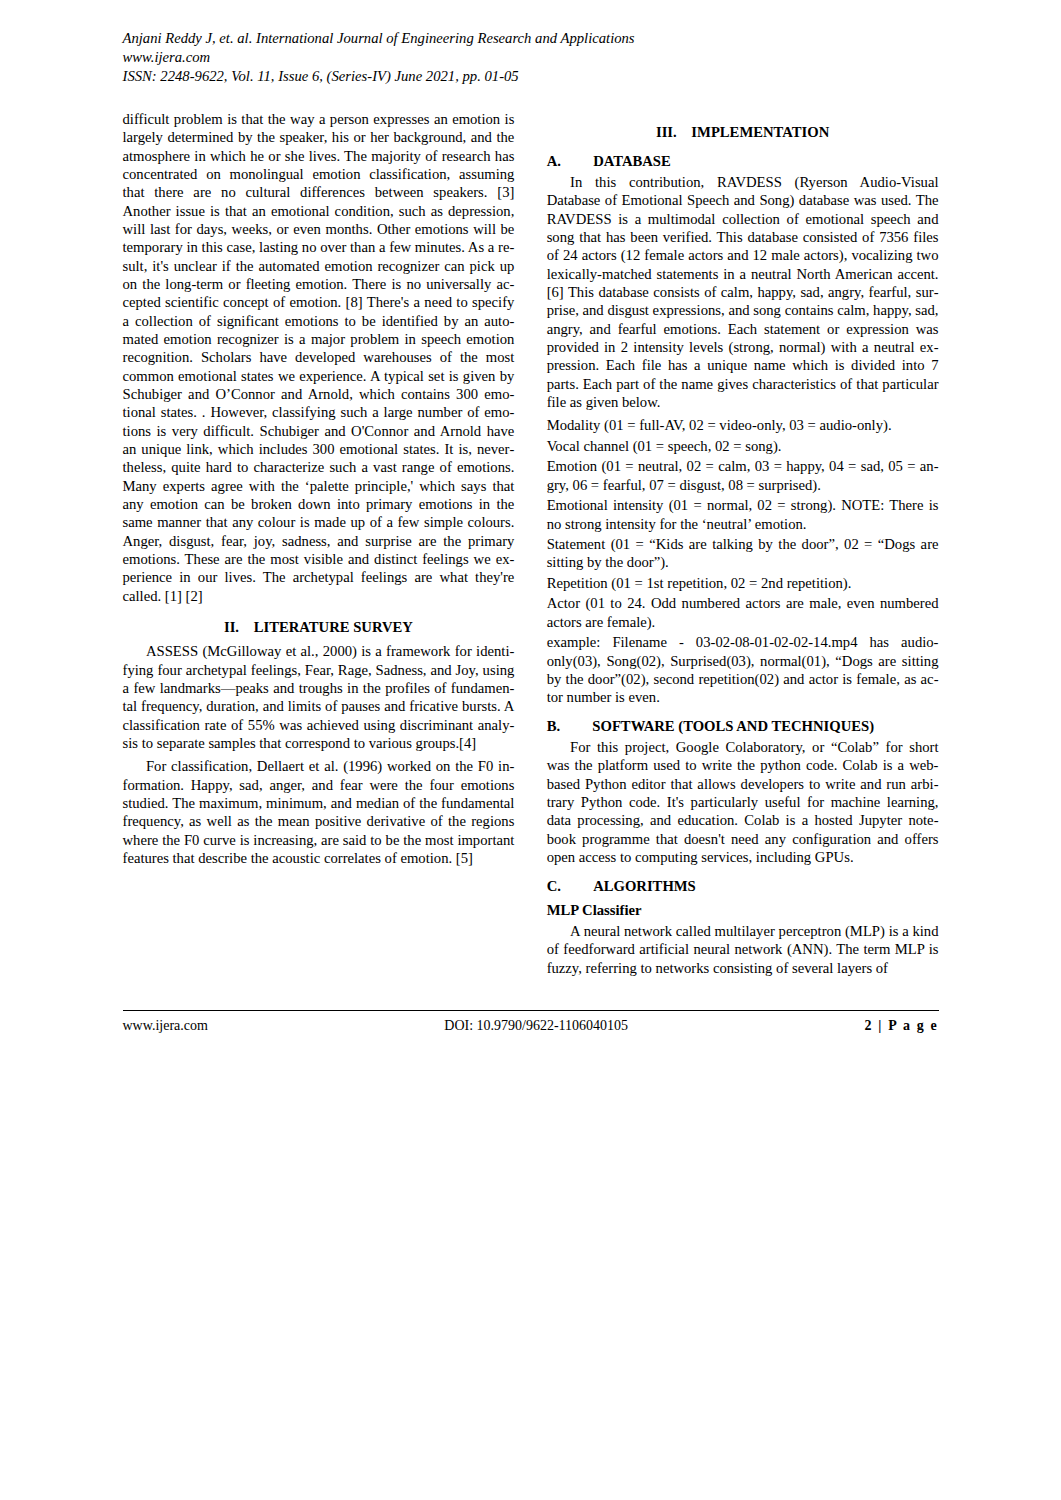Anjani Reddy J, et. al. International Journal of Engineering Research and Applications
www.ijera.com
ISSN: 2248-9622, Vol. 11, Issue 6, (Series-IV) June 2021, pp. 01-05
difficult problem is that the way a person expresses an emotion is largely determined by the speaker, his or her background, and the atmosphere in which he or she lives. The majority of research has concentrated on monolingual emotion classification, assuming that there are no cultural differences between speakers. [3] Another issue is that an emotional condition, such as depression, will last for days, weeks, or even months. Other emotions will be temporary in this case, lasting no over than a few minutes. As a result, it's unclear if the automated emotion recognizer can pick up on the long-term or fleeting emotion. There is no universally accepted scientific concept of emotion. [8] There's a need to specify a collection of significant emotions to be identified by an automated emotion recognizer is a major problem in speech emotion recognition. Scholars have developed warehouses of the most common emotional states we experience. A typical set is given by Schubiger and O’Connor and Arnold, which contains 300 emotional states. . However, classifying such a large number of emotions is very difficult. Schubiger and O'Connor and Arnold have an unique link, which includes 300 emotional states. It is, nevertheless, quite hard to characterize such a vast range of emotions. Many experts agree with the ‘palette principle,' which says that any emotion can be broken down into primary emotions in the same manner that any colour is made up of a few simple colours. Anger, disgust, fear, joy, sadness, and surprise are the primary emotions. These are the most visible and distinct feelings we experience in our lives. The archetypal feelings are what they're called. [1] [2]
II. LITERATURE SURVEY
ASSESS (McGilloway et al., 2000) is a framework for identifying four archetypal feelings, Fear, Rage, Sadness, and Joy, using a few landmarks—peaks and troughs in the profiles of fundamental frequency, duration, and limits of pauses and fricative bursts. A classification rate of 55% was achieved using discriminant analysis to separate samples that correspond to various groups.[4]
For classification, Dellaert et al. (1996) worked on the F0 information. Happy, sad, anger, and fear were the four emotions studied. The maximum, minimum, and median of the fundamental frequency, as well as the mean positive derivative of the regions where the F0 curve is increasing, are said to be the most important features that describe the acoustic correlates of emotion. [5]
III. IMPLEMENTATION
A. DATABASE
In this contribution, RAVDESS (Ryerson Audio-Visual Database of Emotional Speech and Song) database was used. The RAVDESS is a multimodal collection of emotional speech and song that has been verified. This database consisted of 7356 files of 24 actors (12 female actors and 12 male actors), vocalizing two lexically-matched statements in a neutral North American accent. [6] This database consists of calm, happy, sad, angry, fearful, surprise, and disgust expressions, and song contains calm, happy, sad, angry, and fearful emotions. Each statement or expression was provided in 2 intensity levels (strong, normal) with a neutral expression. Each file has a unique name which is divided into 7 parts. Each part of the name gives characteristics of that particular file as given below.
Modality (01 = full-AV, 02 = video-only, 03 = audio-only).
Vocal channel (01 = speech, 02 = song).
Emotion (01 = neutral, 02 = calm, 03 = happy, 04 = sad, 05 = angry, 06 = fearful, 07 = disgust, 08 = surprised).
Emotional intensity (01 = normal, 02 = strong). NOTE: There is no strong intensity for the ‘neutral’ emotion.
Statement (01 = “Kids are talking by the door”, 02 = “Dogs are sitting by the door”).
Repetition (01 = 1st repetition, 02 = 2nd repetition).
Actor (01 to 24. Odd numbered actors are male, even numbered actors are female).
example: Filename - 03-02-08-01-02-02-14.mp4 has audio-only(03), Song(02), Surprised(03), normal(01), “Dogs are sitting by the door”(02), second repetition(02) and actor is female, as actor number is even.
B. SOFTWARE (TOOLS AND TECHNIQUES)
For this project, Google Colaboratory, or “Colab” for short was the platform used to write the python code. Colab is a web-based Python editor that allows developers to write and run arbitrary Python code. It's particularly useful for machine learning, data processing, and education. Colab is a hosted Jupyter notebook programme that doesn't need any configuration and offers open access to computing services, including GPUs.
C. ALGORITHMS
MLP Classifier
A neural network called multilayer perceptron (MLP) is a kind of feedforward artificial neural network (ANN). The term MLP is fuzzy, referring to networks consisting of several layers of
www.ijera.com DOI: 10.9790/9622-1106040105 2 | P a g e